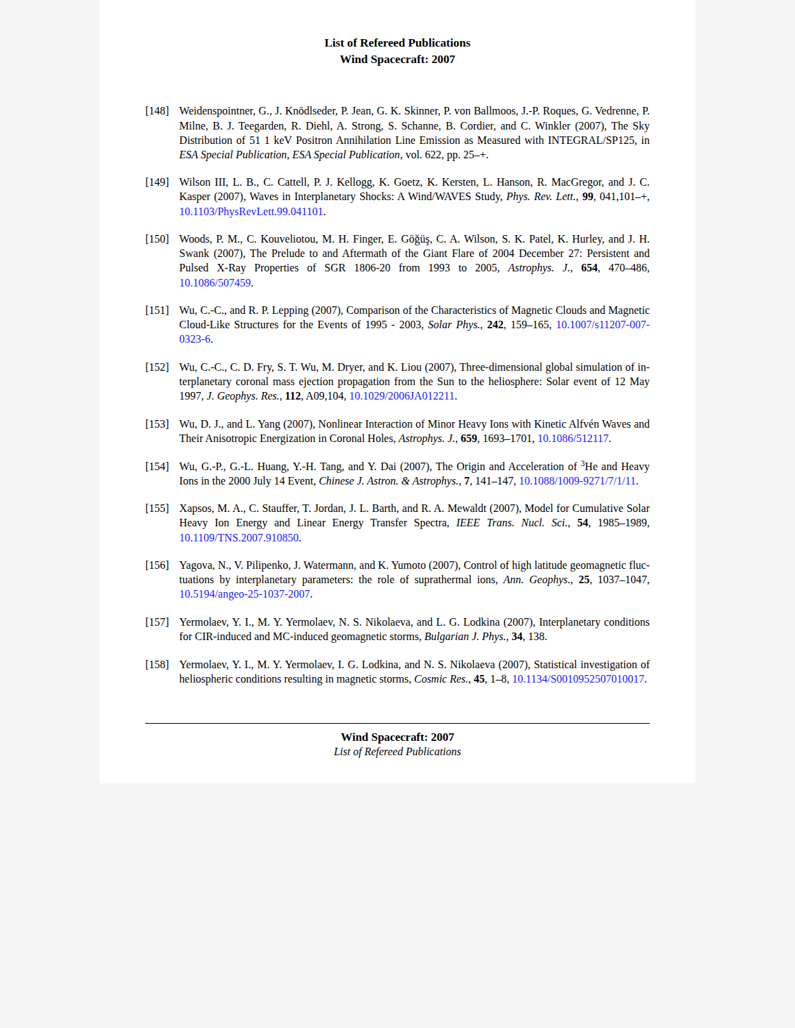List of Refereed Publications
Wind Spacecraft: 2007
[148] Weidenspointner, G., J. Knödlseder, P. Jean, G. K. Skinner, P. von Ballmoos, J.-P. Roques, G. Vedrenne, P. Milne, B. J. Teegarden, R. Diehl, A. Strong, S. Schanne, B. Cordier, and C. Winkler (2007), The Sky Distribution of 51 1 keV Positron Annihilation Line Emission as Measured with INTEGRAL/SP125, in ESA Special Publication, ESA Special Publication, vol. 622, pp. 25–+.
[149] Wilson III, L. B., C. Cattell, P. J. Kellogg, K. Goetz, K. Kersten, L. Hanson, R. MacGregor, and J. C. Kasper (2007), Waves in Interplanetary Shocks: A Wind/WAVES Study, Phys. Rev. Lett., 99, 041,101–+, 10.1103/PhysRevLett.99.041101.
[150] Woods, P. M., C. Kouveliotou, M. H. Finger, E. Göğüş, C. A. Wilson, S. K. Patel, K. Hurley, and J. H. Swank (2007), The Prelude to and Aftermath of the Giant Flare of 2004 December 27: Persistent and Pulsed X-Ray Properties of SGR 1806-20 from 1993 to 2005, Astrophys. J., 654, 470–486, 10.1086/507459.
[151] Wu, C.-C., and R. P. Lepping (2007), Comparison of the Characteristics of Magnetic Clouds and Magnetic Cloud-Like Structures for the Events of 1995 - 2003, Solar Phys., 242, 159–165, 10.1007/s11207-007-0323-6.
[152] Wu, C.-C., C. D. Fry, S. T. Wu, M. Dryer, and K. Liou (2007), Three-dimensional global simulation of interplanetary coronal mass ejection propagation from the Sun to the heliosphere: Solar event of 12 May 1997, J. Geophys. Res., 112, A09,104, 10.1029/2006JA012211.
[153] Wu, D. J., and L. Yang (2007), Nonlinear Interaction of Minor Heavy Ions with Kinetic Alfvén Waves and Their Anisotropic Energization in Coronal Holes, Astrophys. J., 659, 1693–1701, 10.1086/512117.
[154] Wu, G.-P., G.-L. Huang, Y.-H. Tang, and Y. Dai (2007), The Origin and Acceleration of 3He and Heavy Ions in the 2000 July 14 Event, Chinese J. Astron. & Astrophys., 7, 141–147, 10.1088/1009-9271/7/1/11.
[155] Xapsos, M. A., C. Stauffer, T. Jordan, J. L. Barth, and R. A. Mewaldt (2007), Model for Cumulative Solar Heavy Ion Energy and Linear Energy Transfer Spectra, IEEE Trans. Nucl. Sci., 54, 1985–1989, 10.1109/TNS.2007.910850.
[156] Yagova, N., V. Pilipenko, J. Watermann, and K. Yumoto (2007), Control of high latitude geomagnetic fluctuations by interplanetary parameters: the role of suprathermal ions, Ann. Geophys., 25, 1037–1047, 10.5194/angeo-25-1037-2007.
[157] Yermolaev, Y. I., M. Y. Yermolaev, N. S. Nikolaeva, and L. G. Lodkina (2007), Interplanetary conditions for CIR-induced and MC-induced geomagnetic storms, Bulgarian J. Phys., 34, 138.
[158] Yermolaev, Y. I., M. Y. Yermolaev, I. G. Lodkina, and N. S. Nikolaeva (2007), Statistical investigation of heliospheric conditions resulting in magnetic storms, Cosmic Res., 45, 1–8, 10.1134/S0010952507010017.
Wind Spacecraft: 2007
List of Refereed Publications